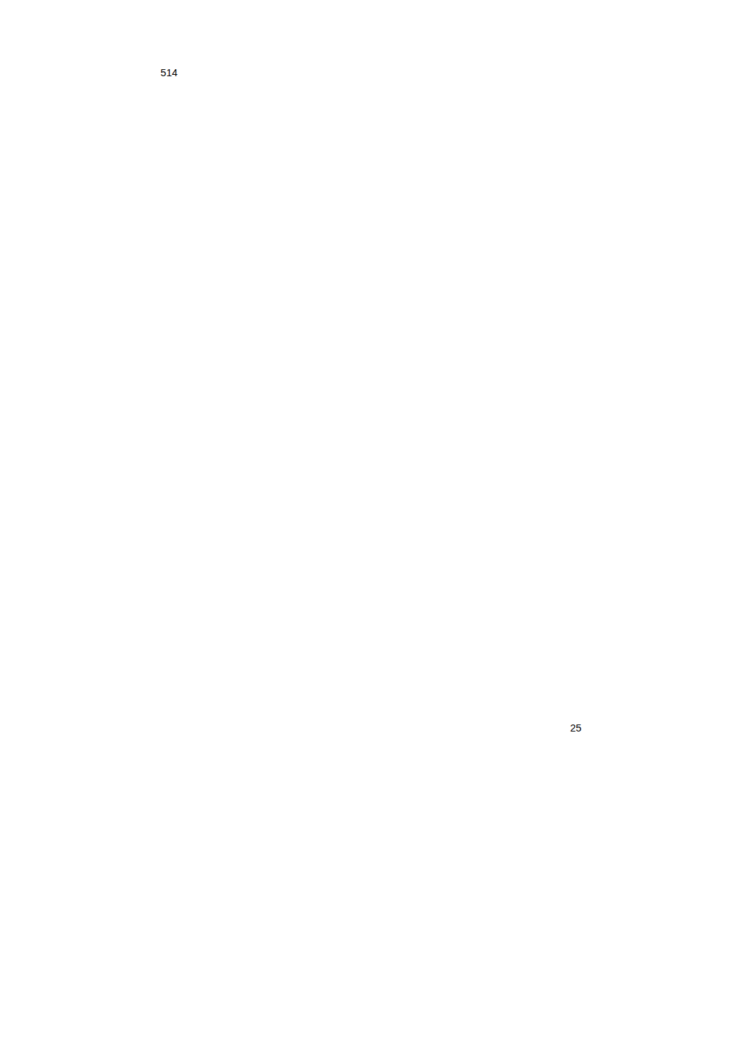514
25